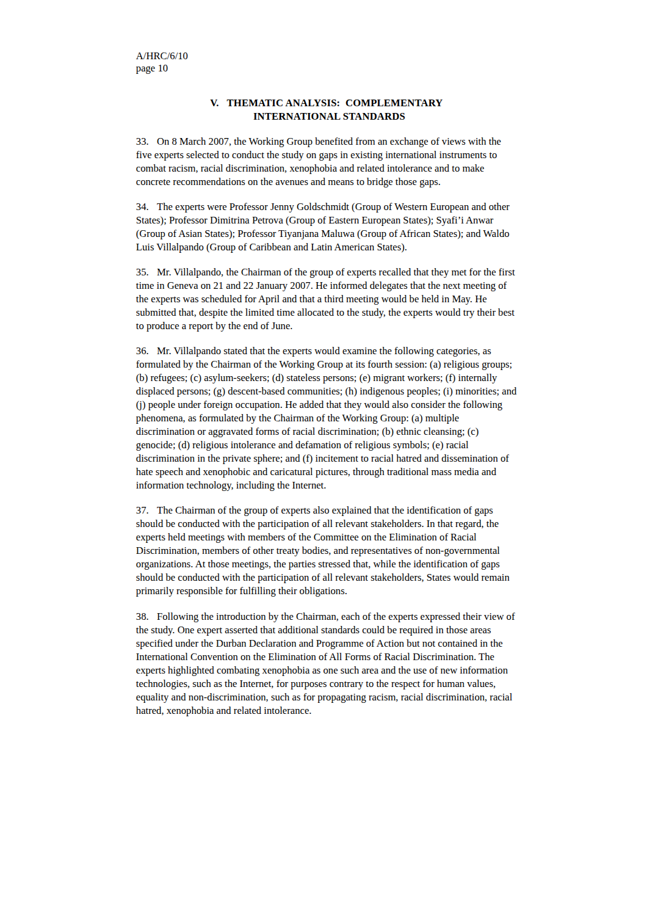A/HRC/6/10 page 10
V. THEMATIC ANALYSIS: COMPLEMENTARY INTERNATIONAL STANDARDS
33. On 8 March 2007, the Working Group benefited from an exchange of views with the five experts selected to conduct the study on gaps in existing international instruments to combat racism, racial discrimination, xenophobia and related intolerance and to make concrete recommendations on the avenues and means to bridge those gaps.
34. The experts were Professor Jenny Goldschmidt (Group of Western European and other States); Professor Dimitrina Petrova (Group of Eastern European States); Syafi’i Anwar (Group of Asian States); Professor Tiyanjana Maluwa (Group of African States); and Waldo Luis Villalpando (Group of Caribbean and Latin American States).
35. Mr. Villalpando, the Chairman of the group of experts recalled that they met for the first time in Geneva on 21 and 22 January 2007. He informed delegates that the next meeting of the experts was scheduled for April and that a third meeting would be held in May. He submitted that, despite the limited time allocated to the study, the experts would try their best to produce a report by the end of June.
36. Mr. Villalpando stated that the experts would examine the following categories, as formulated by the Chairman of the Working Group at its fourth session: (a) religious groups; (b) refugees; (c) asylum-seekers; (d) stateless persons; (e) migrant workers; (f) internally displaced persons; (g) descent-based communities; (h) indigenous peoples; (i) minorities; and (j) people under foreign occupation. He added that they would also consider the following phenomena, as formulated by the Chairman of the Working Group: (a) multiple discrimination or aggravated forms of racial discrimination; (b) ethnic cleansing; (c) genocide; (d) religious intolerance and defamation of religious symbols; (e) racial discrimination in the private sphere; and (f) incitement to racial hatred and dissemination of hate speech and xenophobic and caricatural pictures, through traditional mass media and information technology, including the Internet.
37. The Chairman of the group of experts also explained that the identification of gaps should be conducted with the participation of all relevant stakeholders. In that regard, the experts held meetings with members of the Committee on the Elimination of Racial Discrimination, members of other treaty bodies, and representatives of non-governmental organizations. At those meetings, the parties stressed that, while the identification of gaps should be conducted with the participation of all relevant stakeholders, States would remain primarily responsible for fulfilling their obligations.
38. Following the introduction by the Chairman, each of the experts expressed their view of the study. One expert asserted that additional standards could be required in those areas specified under the Durban Declaration and Programme of Action but not contained in the International Convention on the Elimination of All Forms of Racial Discrimination. The experts highlighted combating xenophobia as one such area and the use of new information technologies, such as the Internet, for purposes contrary to the respect for human values, equality and non-discrimination, such as for propagating racism, racial discrimination, racial hatred, xenophobia and related intolerance.